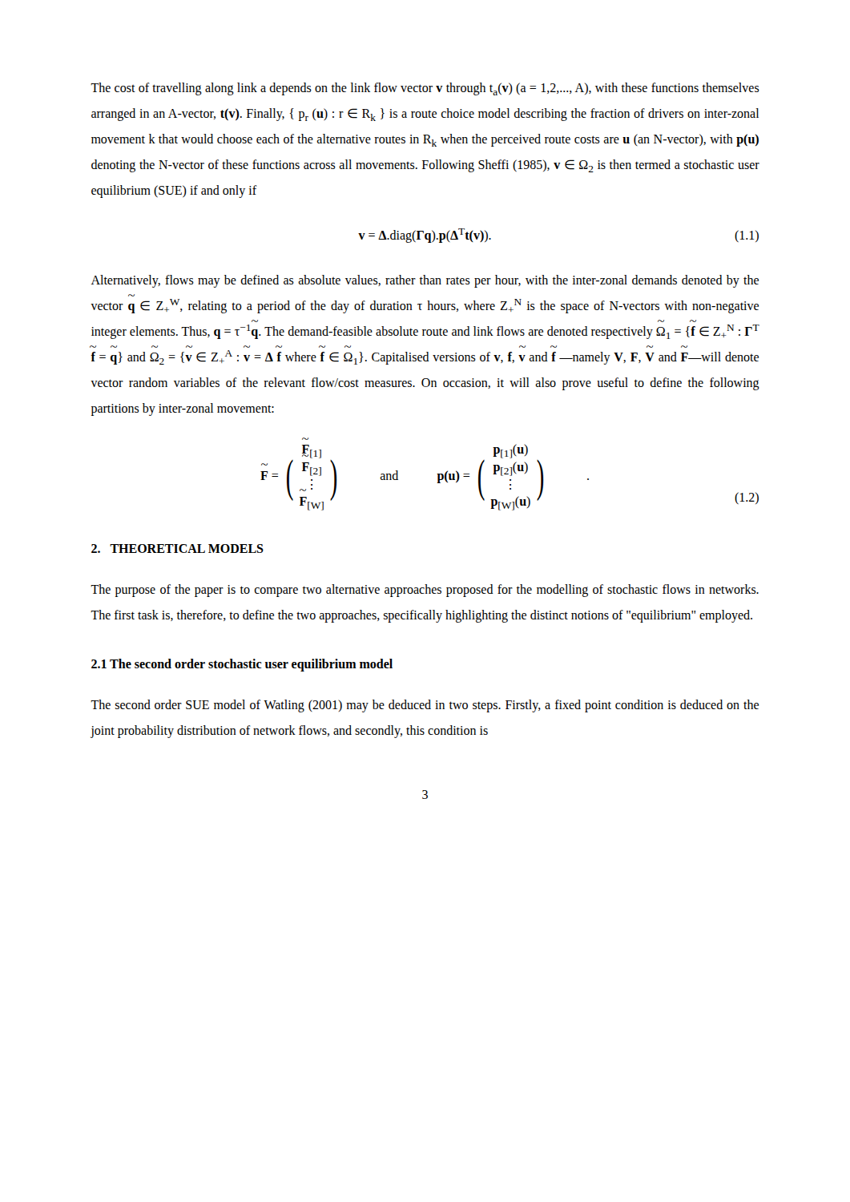The cost of travelling along link a depends on the link flow vector v through ta(v) (a = 1,2,..., A), with these functions themselves arranged in an A-vector, t(v). Finally, { pr (u) : r ∈ Rk } is a route choice model describing the fraction of drivers on inter-zonal movement k that would choose each of the alternative routes in Rk when the perceived route costs are u (an N-vector), with p(u) denoting the N-vector of these functions across all movements. Following Sheffi (1985), v ∈ Ω2 is then termed a stochastic user equilibrium (SUE) if and only if
v = Δ.diag(Γq).p(ΔTt(v)).
(1.1)
Alternatively, flows may be defined as absolute values, rather than rates per hour, with the inter-zonal demands denoted by the vector q ∈ Z+W, relating to a period of the day of duration τ hours, where Z+N is the space of N-vectors with non-negative integer elements. Thus, q = τ−1q. The demand-feasible absolute route and link flows are denoted respectively Ω1 = {f ∈ Z+N : ΓTf = q} and Ω2 = {v ∈ Z+A : v = Δ f where f ∈ Ω1}. Capitalised versions of v, f, v and f —namely V, F, V and F—will denote vector random variables of the relevant flow/cost measures. On occasion, it will also prove useful to define the following partitions by inter-zonal movement:
F = ( F[1] F[2] ⋮ F[W] ) and p(u) = ( p[1](u) p[2](u) ⋮ p[W](u) ) .
(1.2)
2. THEORETICAL MODELS
The purpose of the paper is to compare two alternative approaches proposed for the modelling of stochastic flows in networks. The first task is, therefore, to define the two approaches, specifically highlighting the distinct notions of "equilibrium" employed.
2.1 The second order stochastic user equilibrium model
The second order SUE model of Watling (2001) may be deduced in two steps. Firstly, a fixed point condition is deduced on the joint probability distribution of network flows, and secondly, this condition is
3